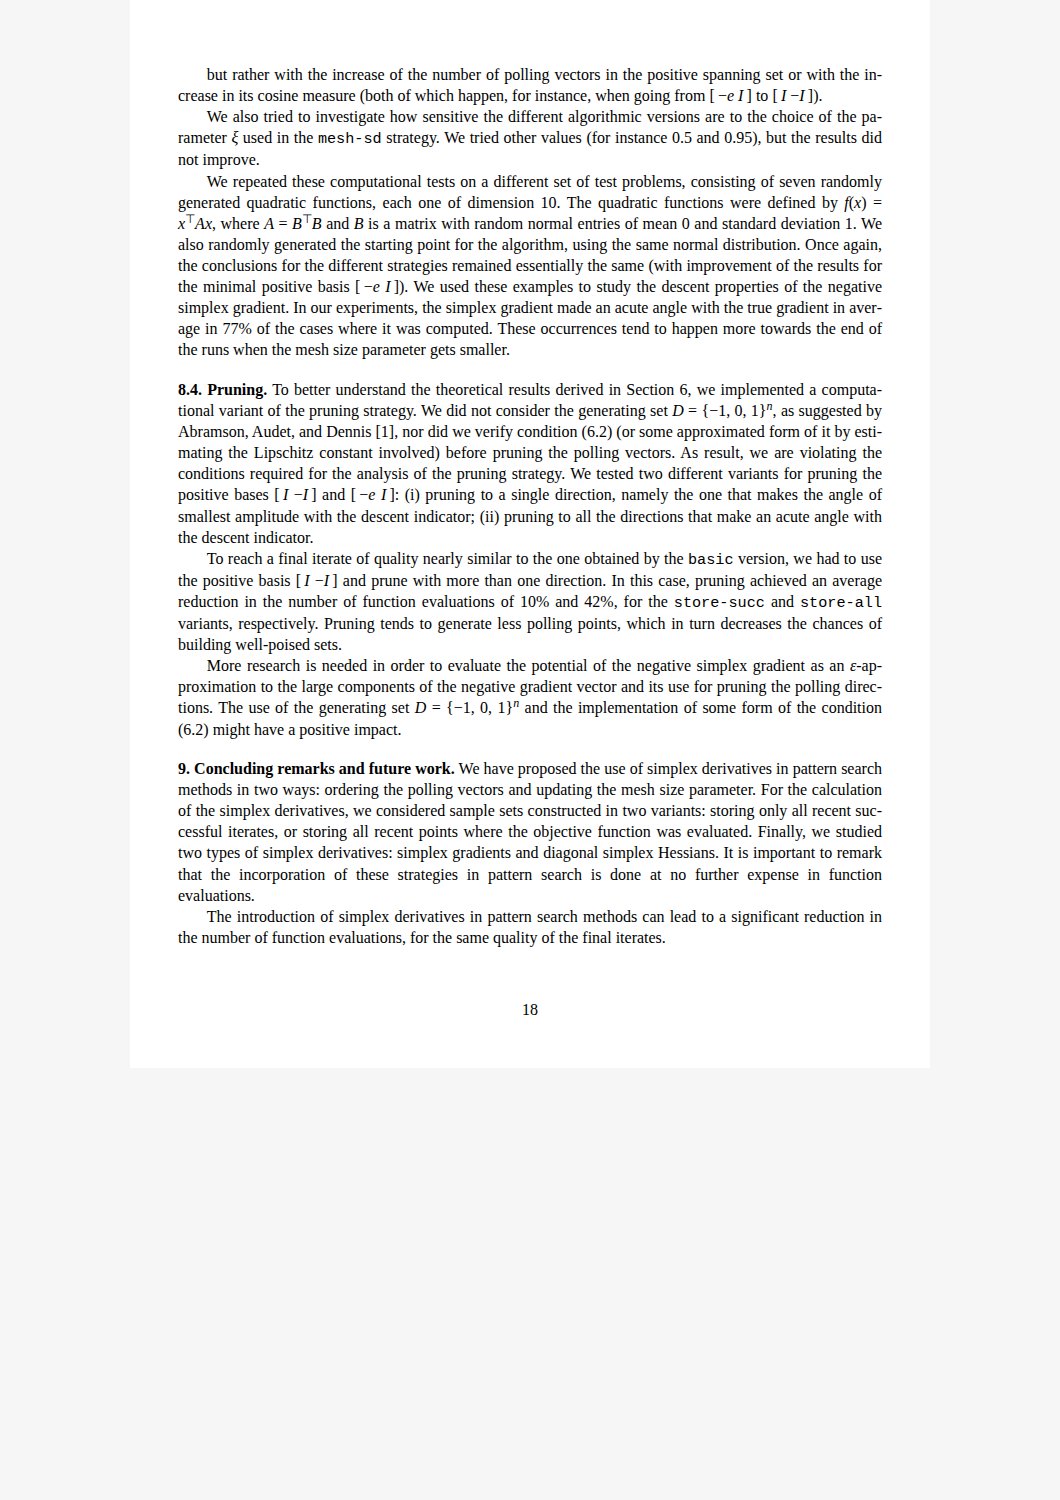but rather with the increase of the number of polling vectors in the positive spanning set or with the increase in its cosine measure (both of which happen, for instance, when going from [ −e I ] to [ I −I ]).
We also tried to investigate how sensitive the different algorithmic versions are to the choice of the parameter ξ used in the mesh-sd strategy. We tried other values (for instance 0.5 and 0.95), but the results did not improve.
We repeated these computational tests on a different set of test problems, consisting of seven randomly generated quadratic functions, each one of dimension 10. The quadratic functions were defined by f(x) = x⊤Ax, where A = B⊤B and B is a matrix with random normal entries of mean 0 and standard deviation 1. We also randomly generated the starting point for the algorithm, using the same normal distribution. Once again, the conclusions for the different strategies remained essentially the same (with improvement of the results for the minimal positive basis [ −e I ]). We used these examples to study the descent properties of the negative simplex gradient. In our experiments, the simplex gradient made an acute angle with the true gradient in average in 77% of the cases where it was computed. These occurrences tend to happen more towards the end of the runs when the mesh size parameter gets smaller.
8.4. Pruning.
To better understand the theoretical results derived in Section 6, we implemented a computational variant of the pruning strategy. We did not consider the generating set D = {−1, 0, 1}n, as suggested by Abramson, Audet, and Dennis [1], nor did we verify condition (6.2) (or some approximated form of it by estimating the Lipschitz constant involved) before pruning the polling vectors. As result, we are violating the conditions required for the analysis of the pruning strategy. We tested two different variants for pruning the positive bases [ I −I ] and [ −e I ]: (i) pruning to a single direction, namely the one that makes the angle of smallest amplitude with the descent indicator; (ii) pruning to all the directions that make an acute angle with the descent indicator.
To reach a final iterate of quality nearly similar to the one obtained by the basic version, we had to use the positive basis [ I −I ] and prune with more than one direction. In this case, pruning achieved an average reduction in the number of function evaluations of 10% and 42%, for the store-succ and store-all variants, respectively. Pruning tends to generate less polling points, which in turn decreases the chances of building well-poised sets.
More research is needed in order to evaluate the potential of the negative simplex gradient as an ε-approximation to the large components of the negative gradient vector and its use for pruning the polling directions. The use of the generating set D = {−1, 0, 1}n and the implementation of some form of the condition (6.2) might have a positive impact.
9. Concluding remarks and future work.
We have proposed the use of simplex derivatives in pattern search methods in two ways: ordering the polling vectors and updating the mesh size parameter. For the calculation of the simplex derivatives, we considered sample sets constructed in two variants: storing only all recent successful iterates, or storing all recent points where the objective function was evaluated. Finally, we studied two types of simplex derivatives: simplex gradients and diagonal simplex Hessians. It is important to remark that the incorporation of these strategies in pattern search is done at no further expense in function evaluations.
The introduction of simplex derivatives in pattern search methods can lead to a significant reduction in the number of function evaluations, for the same quality of the final iterates.
18